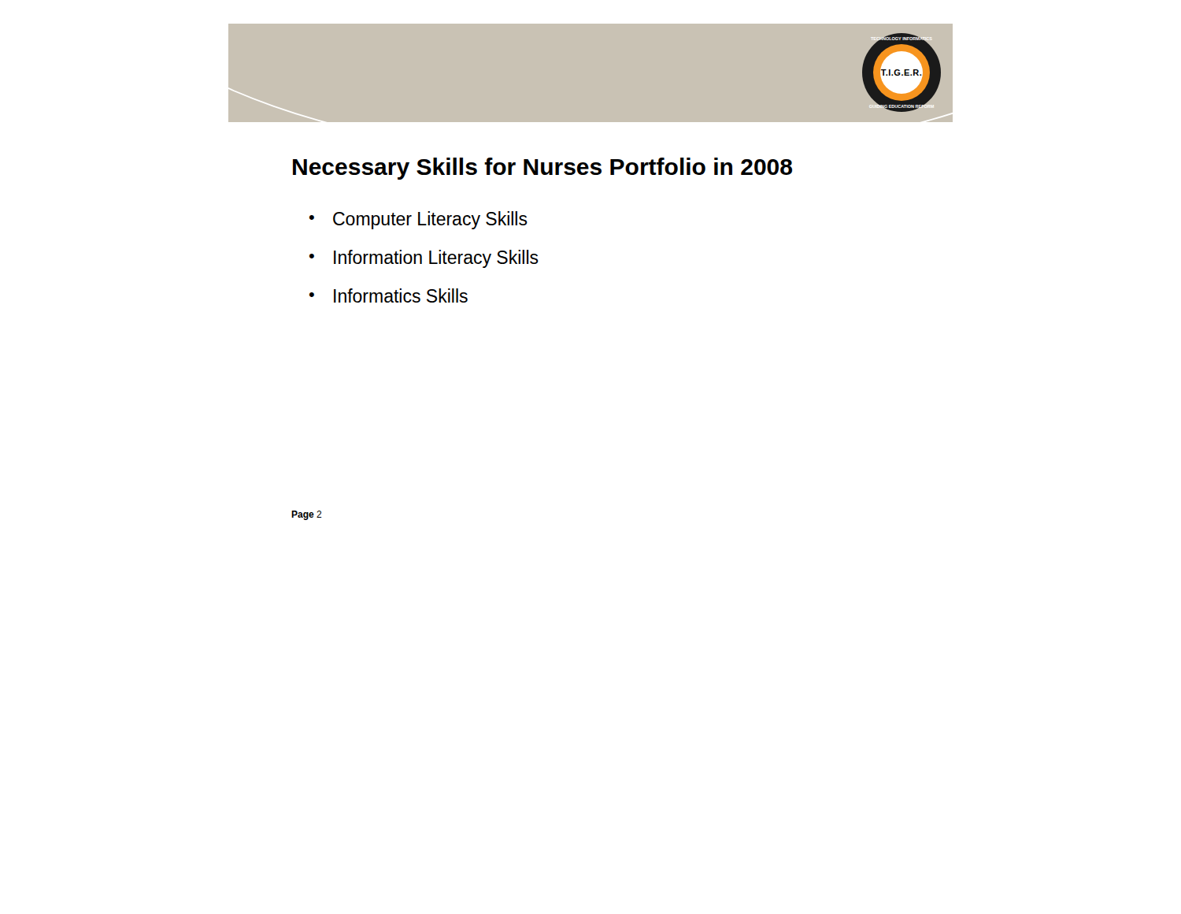TECHNOLOGY INFORMATICS GUIDING EDUCATION REFORM
T.I.G.E.R.
Necessary Skills for Nurses Portfolio in 2008
Computer Literacy Skills
Information Literacy Skills
Informatics Skills
Page 2